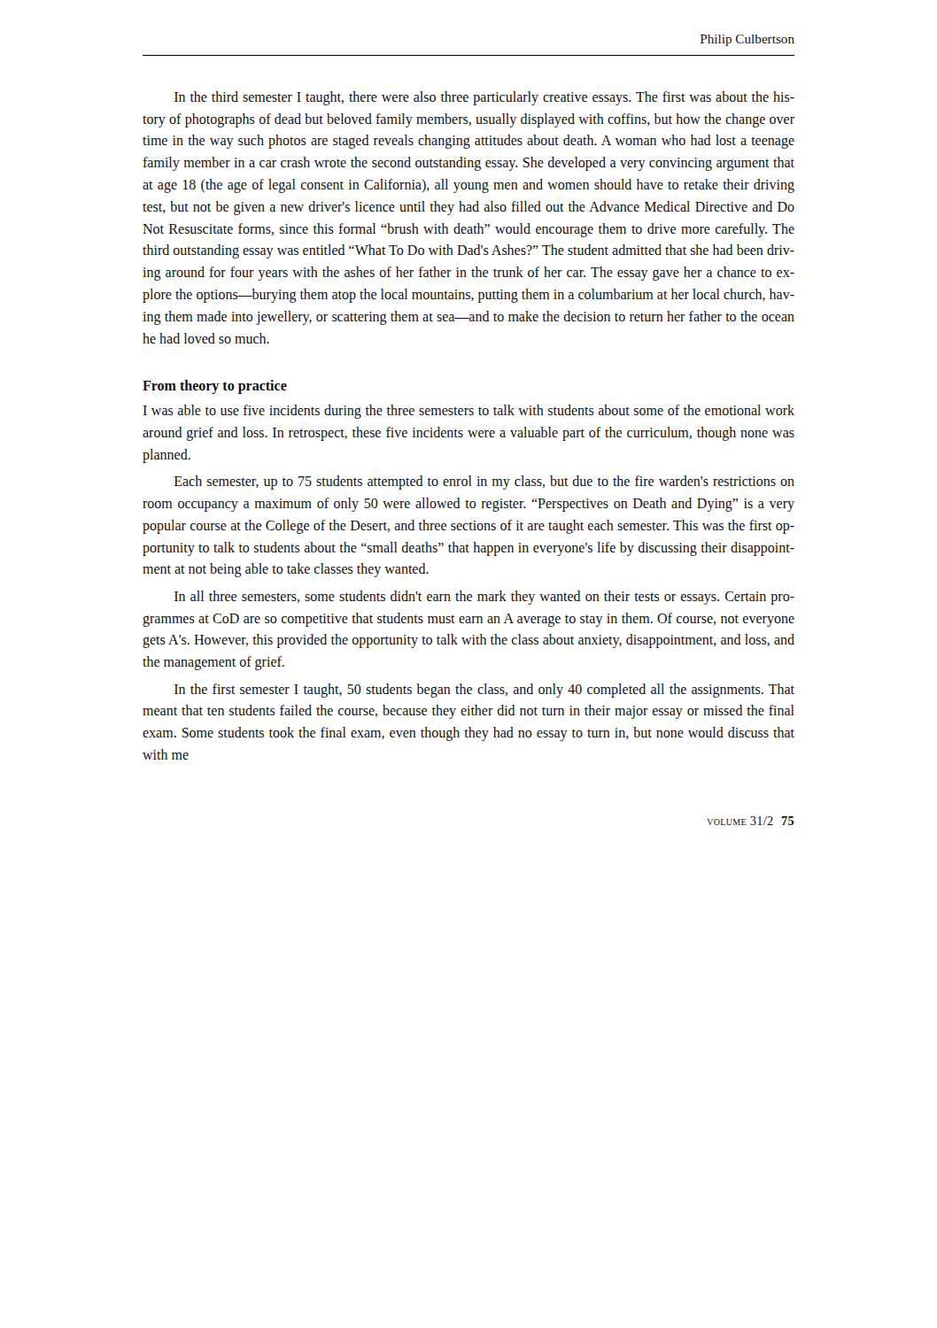Philip Culbertson
In the third semester I taught, there were also three particularly creative essays. The first was about the history of photographs of dead but beloved family members, usually displayed with coffins, but how the change over time in the way such photos are staged reveals changing attitudes about death. A woman who had lost a teenage family member in a car crash wrote the second outstanding essay. She developed a very convincing argument that at age 18 (the age of legal consent in California), all young men and women should have to retake their driving test, but not be given a new driver's licence until they had also filled out the Advance Medical Directive and Do Not Resuscitate forms, since this formal “brush with death” would encourage them to drive more carefully. The third outstanding essay was entitled “What To Do with Dad's Ashes?” The student admitted that she had been driving around for four years with the ashes of her father in the trunk of her car. The essay gave her a chance to explore the options—burying them atop the local mountains, putting them in a columbarium at her local church, having them made into jewellery, or scattering them at sea—and to make the decision to return her father to the ocean he had loved so much.
From theory to practice
I was able to use five incidents during the three semesters to talk with students about some of the emotional work around grief and loss. In retrospect, these five incidents were a valuable part of the curriculum, though none was planned.
Each semester, up to 75 students attempted to enrol in my class, but due to the fire warden's restrictions on room occupancy a maximum of only 50 were allowed to register. “Perspectives on Death and Dying” is a very popular course at the College of the Desert, and three sections of it are taught each semester. This was the first opportunity to talk to students about the “small deaths” that happen in everyone's life by discussing their disappointment at not being able to take classes they wanted.
In all three semesters, some students didn't earn the mark they wanted on their tests or essays. Certain programmes at CoD are so competitive that students must earn an A average to stay in them. Of course, not everyone gets A's. However, this provided the opportunity to talk with the class about anxiety, disappointment, and loss, and the management of grief.
In the first semester I taught, 50 students began the class, and only 40 completed all the assignments. That meant that ten students failed the course, because they either did not turn in their major essay or missed the final exam. Some students took the final exam, even though they had no essay to turn in, but none would discuss that with me
VOLUME 31/275